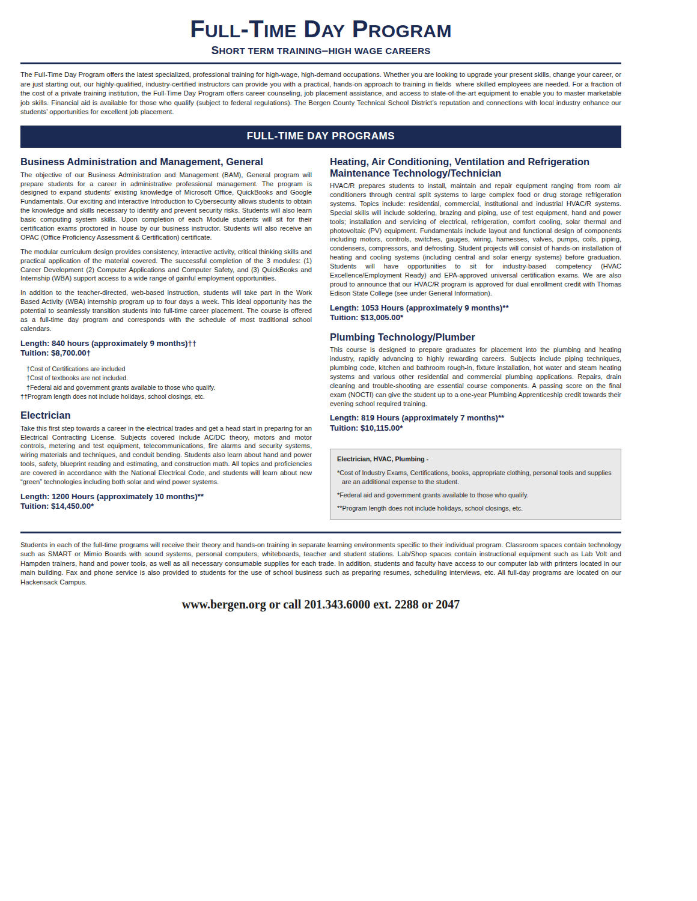FULL-TIME DAY PROGRAM
SHORT TERM TRAINING–HIGH WAGE CAREERS
The Full-Time Day Program offers the latest specialized, professional training for high-wage, high-demand occupations. Whether you are looking to upgrade your present skills, change your career, or are just starting out, our highly-qualified, industry-certified instructors can provide you with a practical, hands-on approach to training in fields where skilled employees are needed. For a fraction of the cost of a private training institution, the Full-Time Day Program offers career counseling, job placement assistance, and access to state-of-the-art equipment to enable you to master marketable job skills. Financial aid is available for those who qualify (subject to federal regulations). The Bergen County Technical School District’s reputation and connections with local industry enhance our students’ opportunities for excellent job placement.
FULL-TIME DAY PROGRAMS
Business Administration and Management, General
The objective of our Business Administration and Management (BAM), General program will prepare students for a career in administrative professional management. The program is designed to expand students’ existing knowledge of Microsoft Office, QuickBooks and Google Fundamentals. Our exciting and interactive Introduction to Cybersecurity allows students to obtain the knowledge and skills necessary to identify and prevent security risks. Students will also learn basic computing system skills. Upon completion of each Module students will sit for their certification exams proctored in house by our business instructor. Students will also receive an OPAC (Office Proficiency Assessment & Certification) certificate.
The modular curriculum design provides consistency, interactive activity, critical thinking skills and practical application of the material covered. The successful completion of the 3 modules: (1) Career Development (2) Computer Applications and Computer Safety, and (3) QuickBooks and Internship (WBA) support access to a wide range of gainful employment opportunities.
In addition to the teacher-directed, web-based instruction, students will take part in the Work Based Activity (WBA) internship program up to four days a week. This ideal opportunity has the potential to seamlessly transition students into full-time career placement. The course is offered as a full-time day program and corresponds with the schedule of most traditional school calendars.
Length: 840 hours (approximately 9 months)†† Tuition: $8,700.00†
†Cost of Certifications are included
†Cost of textbooks are not included.
†Federal aid and government grants available to those who qualify.
††Program length does not include holidays, school closings, etc.
Electrician
Take this first step towards a career in the electrical trades and get a head start in preparing for an Electrical Contracting License. Subjects covered include AC/DC theory, motors and motor controls, metering and test equipment, telecommunications, fire alarms and security systems, wiring materials and techniques, and conduit bending. Students also learn about hand and power tools, safety, blueprint reading and estimating, and construction math. All topics and proficiencies are covered in accordance with the National Electrical Code, and students will learn about new “green” technologies including both solar and wind power systems.
Length: 1200 Hours (approximately 10 months)** Tuition: $14,450.00*
Heating, Air Conditioning, Ventilation and Refrigeration Maintenance Technology/Technician
HVAC/R prepares students to install, maintain and repair equipment ranging from room air conditioners through central split systems to large complex food or drug storage refrigeration systems. Topics include: residential, commercial, institutional and industrial HVAC/R systems. Special skills will include soldering, brazing and piping, use of test equipment, hand and power tools; installation and servicing of electrical, refrigeration, comfort cooling, solar thermal and photovoltaic (PV) equipment. Fundamentals include layout and functional design of components including motors, controls, switches, gauges, wiring, harnesses, valves, pumps, coils, piping, condensers, compressors, and defrosting. Student projects will consist of hands-on installation of heating and cooling systems (including central and solar energy systems) before graduation. Students will have opportunities to sit for industry-based competency (HVAC Excellence/Employment Ready) and EPA-approved universal certification exams. We are also proud to announce that our HVAC/R program is approved for dual enrollment credit with Thomas Edison State College (see under General Information).
Length: 1053 Hours (approximately 9 months)** Tuition: $13,005.00*
Plumbing Technology/Plumber
This course is designed to prepare graduates for placement into the plumbing and heating industry, rapidly advancing to highly rewarding careers. Subjects include piping techniques, plumbing code, kitchen and bathroom rough-in, fixture installation, hot water and steam heating systems and various other residential and commercial plumbing applications. Repairs, drain cleaning and trouble-shooting are essential course components. A passing score on the final exam (NOCTI) can give the student up to a one-year Plumbing Apprenticeship credit towards their evening school required training.
Length: 819 Hours (approximately 7 months)** Tuition: $10,115.00*
Electrician, HVAC, Plumbing -
*Cost of Industry Exams, Certifications, books, appropriate clothing, personal tools and supplies are an additional expense to the student.
*Federal aid and government grants available to those who qualify.
**Program length does not include holidays, school closings, etc.
Students in each of the full-time programs will receive their theory and hands-on training in separate learning environments specific to their individual program. Classroom spaces contain technology such as SMART or Mimio Boards with sound systems, personal computers, whiteboards, teacher and student stations. Lab/Shop spaces contain instructional equipment such as Lab Volt and Hampden trainers, hand and power tools, as well as all necessary consumable supplies for each trade. In addition, students and faculty have access to our computer lab with printers located in our main building. Fax and phone service is also provided to students for the use of school business such as preparing resumes, scheduling interviews, etc. All full-day programs are located on our Hackensack Campus.
www.bergen.org or call 201.343.6000 ext. 2288 or 2047